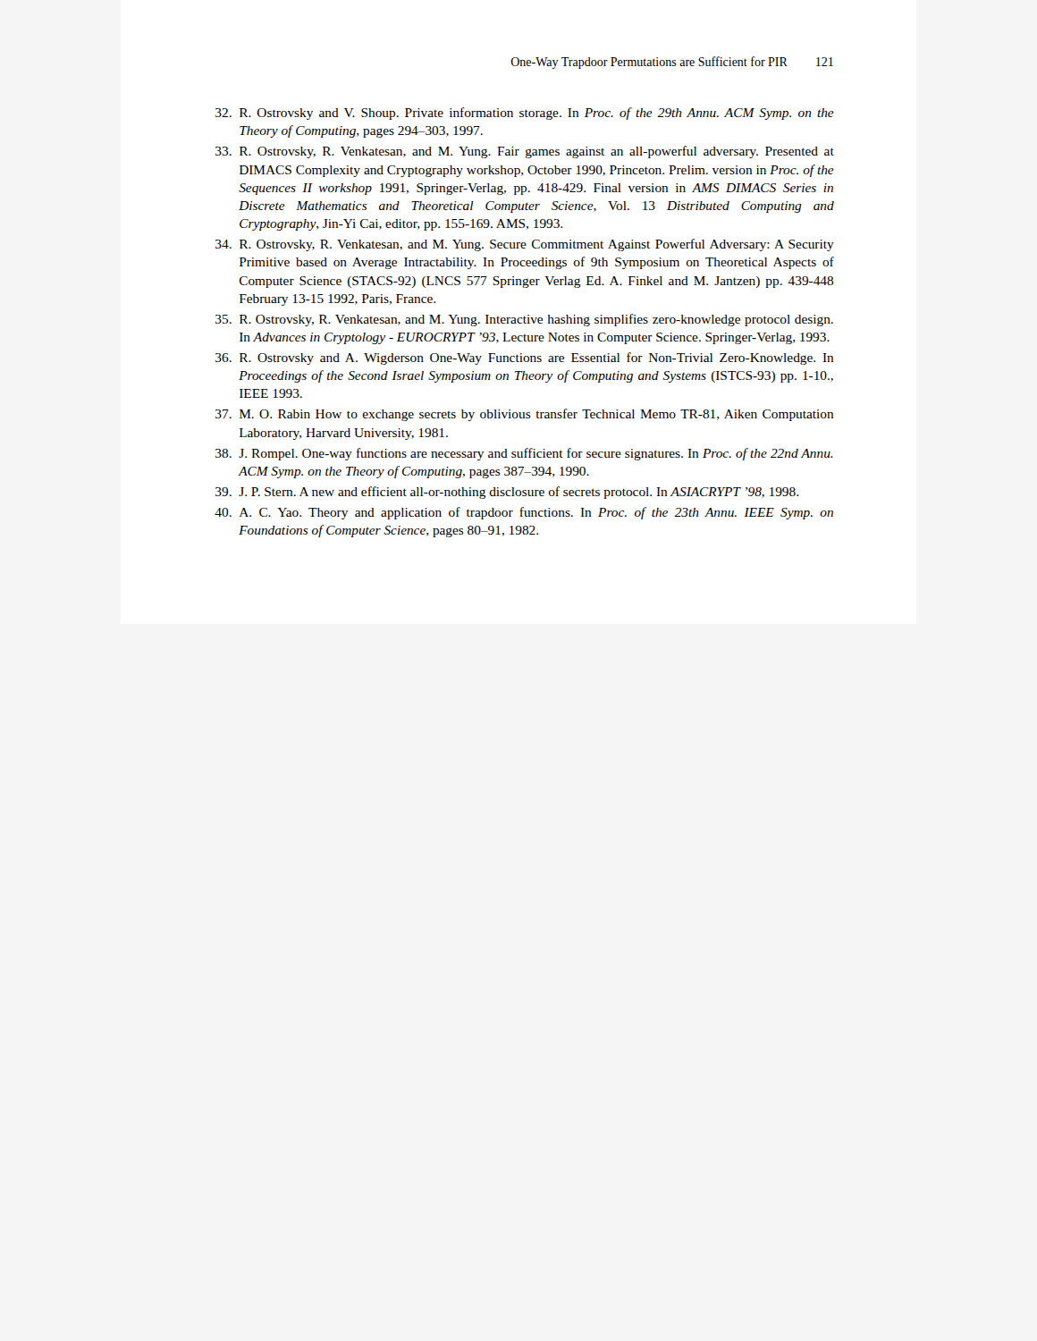One-Way Trapdoor Permutations are Sufficient for PIR 121
R. Ostrovsky and V. Shoup. Private information storage. In Proc. of the 29th Annu. ACM Symp. on the Theory of Computing, pages 294–303, 1997.
R. Ostrovsky, R. Venkatesan, and M. Yung. Fair games against an all-powerful adversary. Presented at DIMACS Complexity and Cryptography workshop, October 1990, Princeton. Prelim. version in Proc. of the Sequences II workshop 1991, Springer-Verlag, pp. 418-429. Final version in AMS DIMACS Series in Discrete Mathematics and Theoretical Computer Science, Vol. 13 Distributed Computing and Cryptography, Jin-Yi Cai, editor, pp. 155-169. AMS, 1993.
R. Ostrovsky, R. Venkatesan, and M. Yung. Secure Commitment Against Powerful Adversary: A Security Primitive based on Average Intractability. In Proceedings of 9th Symposium on Theoretical Aspects of Computer Science (STACS-92) (LNCS 577 Springer Verlag Ed. A. Finkel and M. Jantzen) pp. 439-448 February 13-15 1992, Paris, France.
R. Ostrovsky, R. Venkatesan, and M. Yung. Interactive hashing simplifies zero-knowledge protocol design. In Advances in Cryptology - EUROCRYPT ’93, Lecture Notes in Computer Science. Springer-Verlag, 1993.
R. Ostrovsky and A. Wigderson One-Way Functions are Essential for Non-Trivial Zero-Knowledge. In Proceedings of the Second Israel Symposium on Theory of Computing and Systems (ISTCS-93) pp. 1-10., IEEE 1993.
M. O. Rabin How to exchange secrets by oblivious transfer Technical Memo TR-81, Aiken Computation Laboratory, Harvard University, 1981.
J. Rompel. One-way functions are necessary and sufficient for secure signatures. In Proc. of the 22nd Annu. ACM Symp. on the Theory of Computing, pages 387–394, 1990.
J. P. Stern. A new and efficient all-or-nothing disclosure of secrets protocol. In ASIACRYPT ’98, 1998.
A. C. Yao. Theory and application of trapdoor functions. In Proc. of the 23th Annu. IEEE Symp. on Foundations of Computer Science, pages 80–91, 1982.